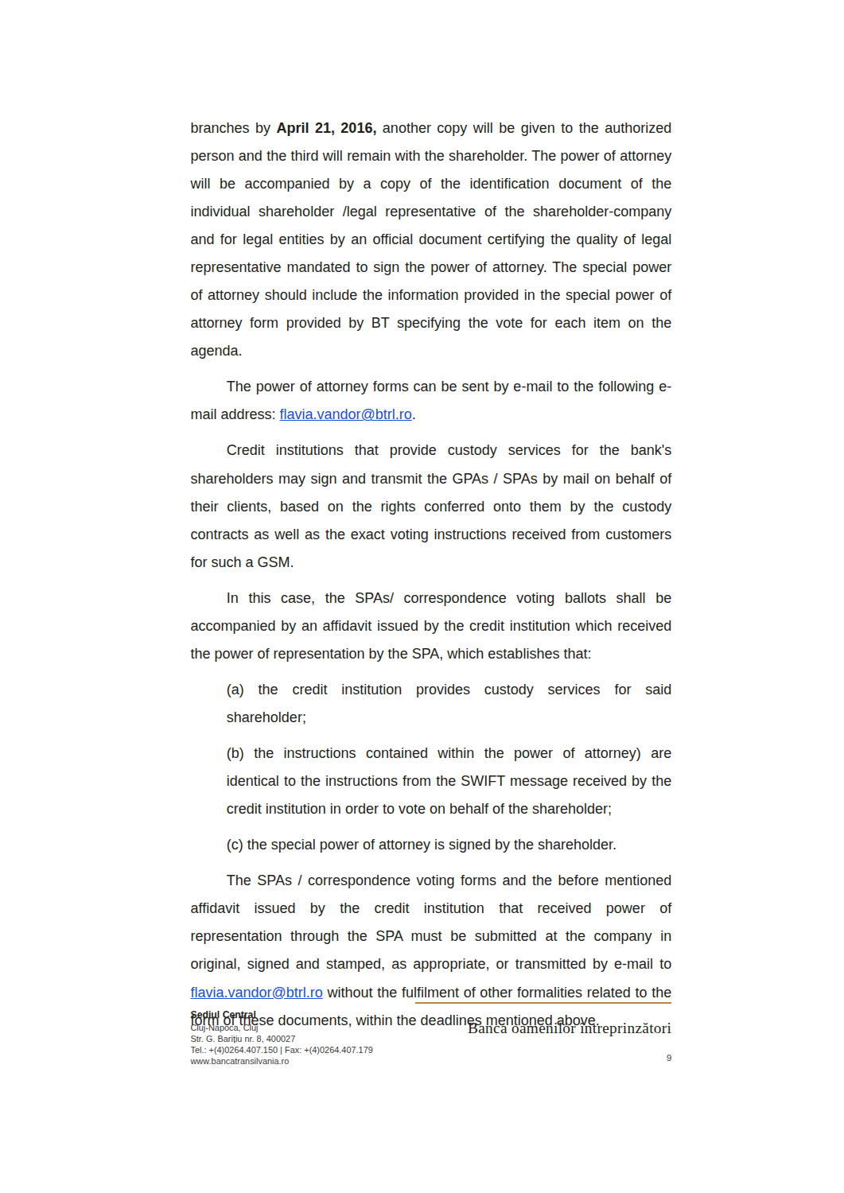branches by April 21, 2016, another copy will be given to the authorized person and the third will remain with the shareholder. The power of attorney will be accompanied by a copy of the identification document of the individual shareholder /legal representative of the shareholder-company and for legal entities by an official document certifying the quality of legal representative mandated to sign the power of attorney. The special power of attorney should include the information provided in the special power of attorney form provided by BT specifying the vote for each item on the agenda.
The power of attorney forms can be sent by e-mail to the following e-mail address: flavia.vandor@btrl.ro.
Credit institutions that provide custody services for the bank's shareholders may sign and transmit the GPAs / SPAs by mail on behalf of their clients, based on the rights conferred onto them by the custody contracts as well as the exact voting instructions received from customers for such a GSM.
In this case, the SPAs/ correspondence voting ballots shall be accompanied by an affidavit issued by the credit institution which received the power of representation by the SPA, which establishes that:
(a) the credit institution provides custody services for said shareholder;
(b) the instructions contained within the power of attorney) are identical to the instructions from the SWIFT message received by the credit institution in order to vote on behalf of the shareholder;
(c) the special power of attorney is signed by the shareholder.
The SPAs / correspondence voting forms and the before mentioned affidavit issued by the credit institution that received power of representation through the SPA must be submitted at the company in original, signed and stamped, as appropriate, or transmitted by e-mail to flavia.vandor@btrl.ro without the fulfilment of other formalities related to the form of these documents, within the deadlines mentioned above.
Sediul Central
Cluj-Napoca, Cluj
Str. G. Barițiu nr. 8, 400027
Tel.: +(4)0264.407.150 | Fax: +(4)0264.407.179
www.bancatransilvania.ro
Banca oamenilor întreprinzători
9